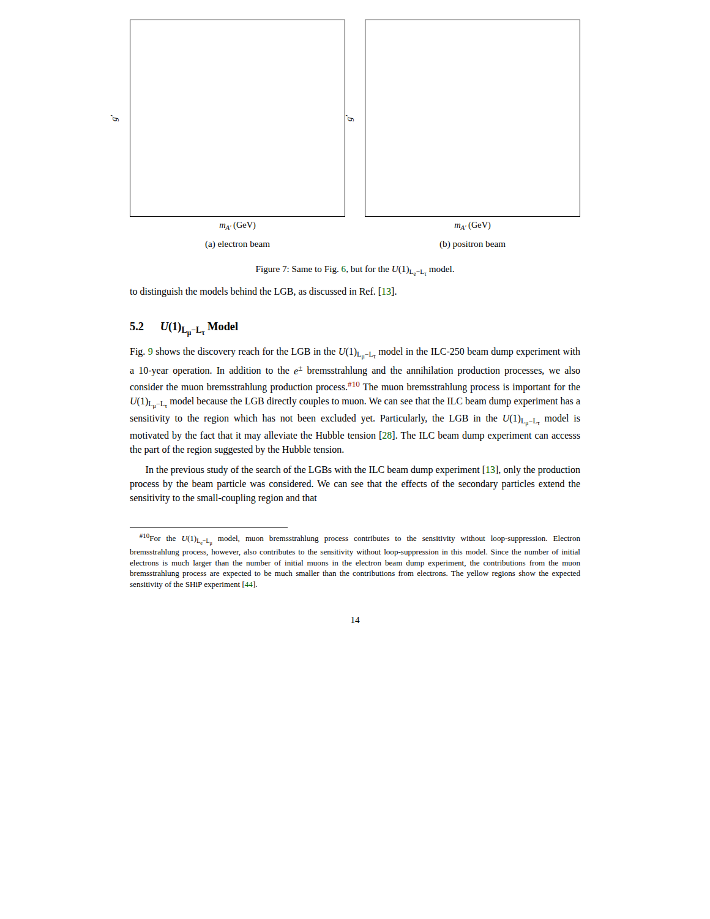g′ mA′ (GeV)
(a) electron beam
g′ mA′ (GeV)
(b) positron beam
Figure 7: Same to Fig. 6, but for the U(1)Le−Lτ model.
to distinguish the models behind the LGB, as discussed in Ref. [13].
5.2 U(1)Lμ−Lτ Model
Fig. 9 shows the discovery reach for the LGB in the U(1)Lμ−Lτ model in the ILC-250 beam dump experiment with a 10-year operation. In addition to the e± bremsstrahlung and the annihilation production processes, we also consider the muon bremsstrahlung production process.#10 The muon bremsstrahlung process is important for the U(1)Lμ−Lτ model because the LGB directly couples to muon. We can see that the ILC beam dump experiment has a sensitivity to the region which has not been excluded yet. Particularly, the LGB in the U(1)Lμ−Lτ model is motivated by the fact that it may alleviate the Hubble tension [28]. The ILC beam dump experiment can accesss the part of the region suggested by the Hubble tension.
In the previous study of the search of the LGBs with the ILC beam dump experiment [13], only the production process by the beam particle was considered. We can see that the effects of the secondary particles extend the sensitivity to the small-coupling region and that
#10For the U(1)Le−Lμ model, muon bremsstrahlung process contributes to the sensitivity without loop-suppression. Electron bremsstrahlung process, however, also contributes to the sensitivity without loop-suppression in this model. Since the number of initial electrons is much larger than the number of initial muons in the electron beam dump experiment, the contributions from the muon bremsstrahlung process are expected to be much smaller than the contributions from electrons. The yellow regions show the expected sensitivity of the SHiP experiment [44].
14